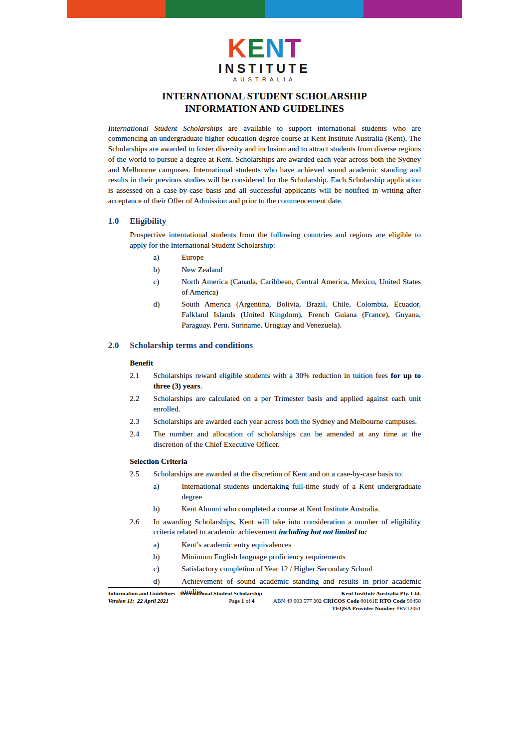KENT
INSTITUTE
AUSTRALIA
INTERNATIONAL STUDENT SCHOLARSHIP
INFORMATION AND GUIDELINES
International Student Scholarships are available to support international students who are commencing an undergraduate higher education degree course at Kent Institute Australia (Kent). The Scholarships are awarded to foster diversity and inclusion and to attract students from diverse regions of the world to pursue a degree at Kent. Scholarships are awarded each year across both the Sydney and Melbourne campuses. International students who have achieved sound academic standing and results in their previous studies will be considered for the Scholarship. Each Scholarship application is assessed on a case-by-case basis and all successful applicants will be notified in writing after acceptance of their Offer of Admission and prior to the commencement date.
1.0 Eligibility
Prospective international students from the following countries and regions are eligible to apply for the International Student Scholarship:
a)
Europe
b)
New Zealand
c)
North America (Canada, Caribbean, Central America, Mexico, United States of America)
d)
South America (Argentina, Bolivia, Brazil, Chile, Colombia, Ecuador, Falkland Islands (United Kingdom), French Guiana (France), Guyana, Paraguay, Peru, Suriname, Uruguay and Venezuela).
2.0 Scholarship terms and conditions
Benefit
2.1
Scholarships reward eligible students with a 30% reduction in tuition fees for up to three (3) years.
2.2
Scholarships are calculated on a per Trimester basis and applied against each unit enrolled.
2.3
Scholarships are awarded each year across both the Sydney and Melbourne campuses.
2.4
The number and allocation of scholarships can be amended at any time at the discretion of the Chief Executive Officer.
Selection Criteria
2.5
Scholarships are awarded at the discretion of Kent and on a case-by-case basis to:
a)
International students undertaking full-time study of a Kent undergraduate degree
b)
Kent Alumni who completed a course at Kent Institute Australia.
2.6
In awarding Scholarships, Kent will take into consideration a number of eligibility criteria related to academic achievement including but not limited to:
a)
Kent’s academic entry equivalences
b)
Minimum English language proficiency requirements
c)
Satisfactory completion of Year 12 / Higher Secondary School
d)
Achievement of sound academic standing and results in prior academic studies
Information and Guidelines - International Student Scholarship
Version 11: 22 April 2021Page 1 of 4
Kent Institute Australia Pty. Ltd.
ABN 49 003 577 302 CRICOS Code 00161E RTO Code 90458
TEQSA Provider Number PRV12051